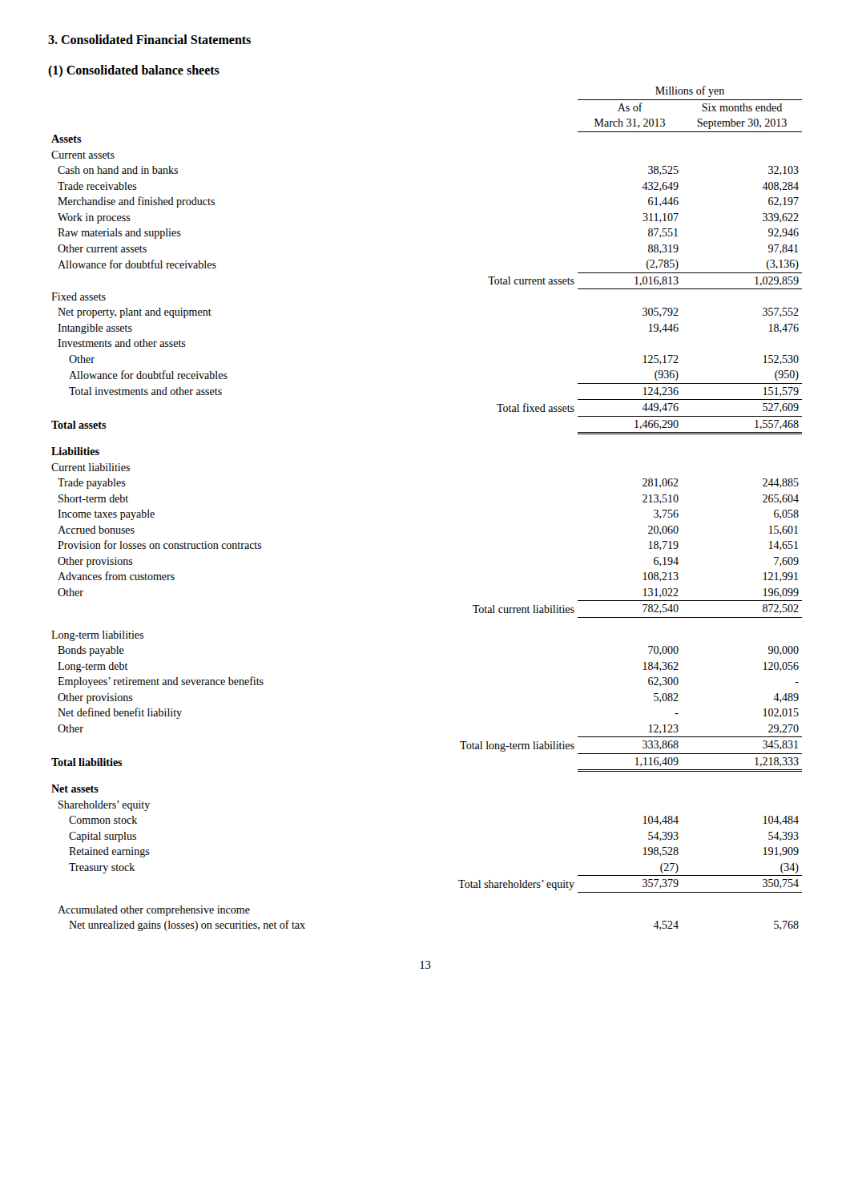3. Consolidated Financial Statements
(1) Consolidated balance sheets
| | Millions of yen |
| | As of | Six months ended |
| | March 31, 2013 | September 30, 2013 |
| Assets | | |
| Current assets | | |
| Cash on hand and in banks | 38,525 | 32,103 |
| Trade receivables | 432,649 | 408,284 |
| Merchandise and finished products | 61,446 | 62,197 |
| Work in process | 311,107 | 339,622 |
| Raw materials and supplies | 87,551 | 92,946 |
| Other current assets | 88,319 | 97,841 |
| Allowance for doubtful receivables | (2,785) | (3,136) |
| Total current assets | 1,016,813 | 1,029,859 |
| Fixed assets | | |
| Net property, plant and equipment | 305,792 | 357,552 |
| Intangible assets | 19,446 | 18,476 |
| Investments and other assets | | |
| Other | 125,172 | 152,530 |
| Allowance for doubtful receivables | (936) | (950) |
| Total investments and other assets | 124,236 | 151,579 |
| Total fixed assets | 449,476 | 527,609 |
| Total assets | 1,466,290 | 1,557,468 |
| Liabilities | | |
| Current liabilities | | |
| Trade payables | 281,062 | 244,885 |
| Short-term debt | 213,510 | 265,604 |
| Income taxes payable | 3,756 | 6,058 |
| Accrued bonuses | 20,060 | 15,601 |
| Provision for losses on construction contracts | 18,719 | 14,651 |
| Other provisions | 6,194 | 7,609 |
| Advances from customers | 108,213 | 121,991 |
| Other | 131,022 | 196,099 |
| Total current liabilities | 782,540 | 872,502 |
| Long-term liabilities | | |
| Bonds payable | 70,000 | 90,000 |
| Long-term debt | 184,362 | 120,056 |
| Employees’ retirement and severance benefits | 62,300 | - |
| Other provisions | 5,082 | 4,489 |
| Net defined benefit liability | - | 102,015 |
| Other | 12,123 | 29,270 |
| Total long-term liabilities | 333,868 | 345,831 |
| Total liabilities | 1,116,409 | 1,218,333 |
| Net assets | | |
| Shareholders’ equity | | |
| Common stock | 104,484 | 104,484 |
| Capital surplus | 54,393 | 54,393 |
| Retained earnings | 198,528 | 191,909 |
| Treasury stock | (27) | (34) |
| Total shareholders’ equity | 357,379 | 350,754 |
| Accumulated other comprehensive income | | |
| Net unrealized gains (losses) on securities, net of tax | 4,524 | 5,768 |
13